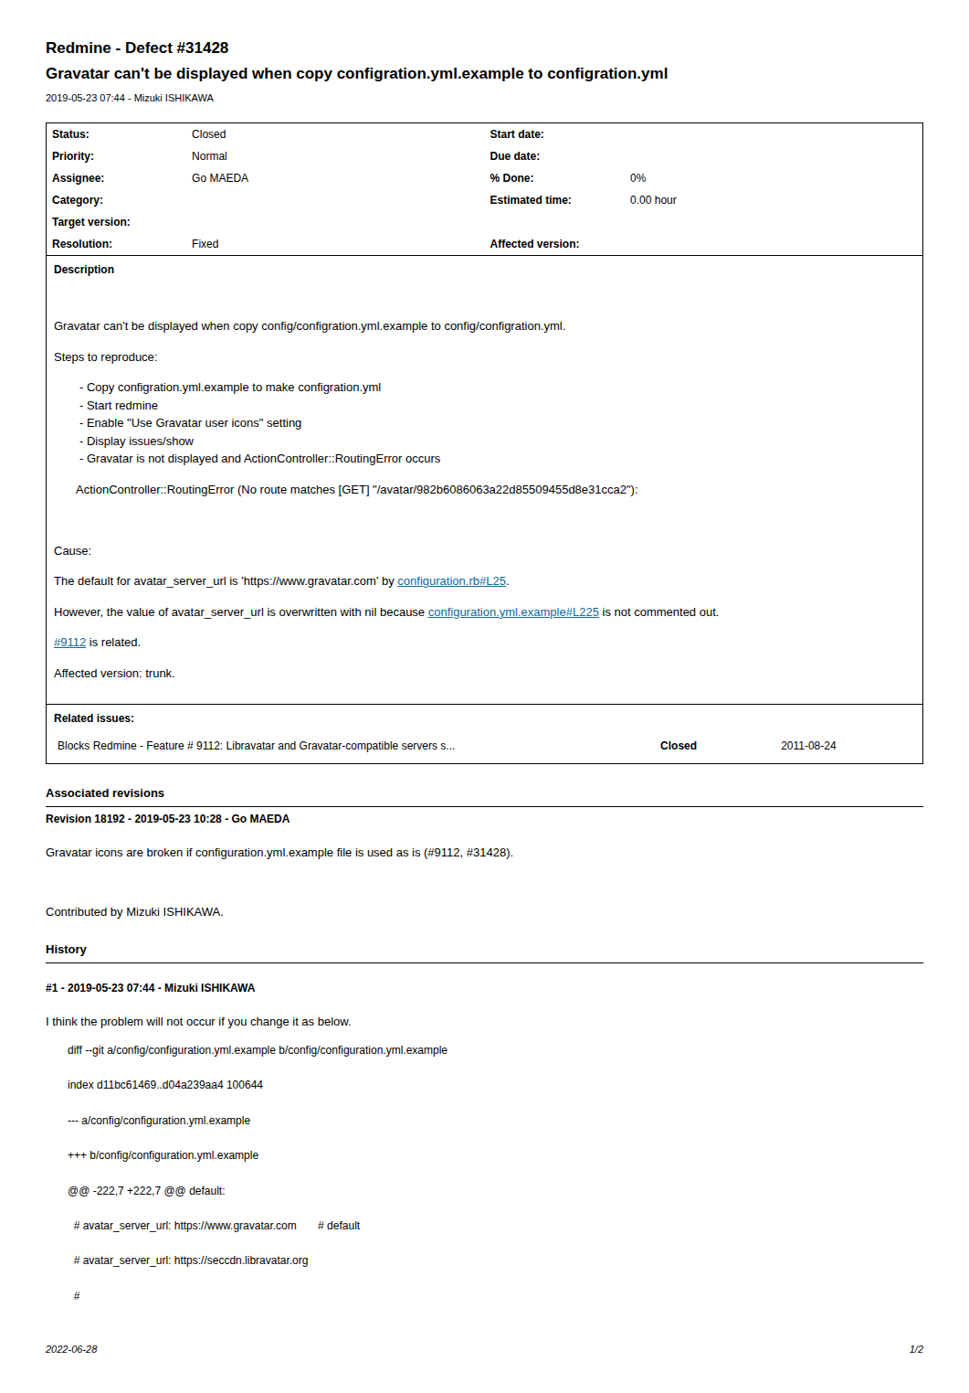Redmine - Defect #31428
Gravatar can't be displayed when copy configration.yml.example to configration.yml
2019-05-23 07:44 - Mizuki ISHIKAWA
| Status: | Closed | Start date: | |
| Priority: | Normal | Due date: | |
| Assignee: | Go MAEDA | % Done: | 0% |
| Category: | | Estimated time: | 0.00 hour |
| Target version: | | | |
| Resolution: | Fixed | Affected version: | |
Description
Gravatar can't be displayed when copy config/configration.yml.example to config/configration.yml.
Steps to reproduce:
Copy configration.yml.example to make configration.yml
Start redmine
Enable "Use Gravatar user icons" setting
Display issues/show
Gravatar is not displayed and ActionController::RoutingError occurs
ActionController::RoutingError (No route matches [GET] "/avatar/982b6086063a22d85509455d8e31cca2"):
Cause:
The default for avatar_server_url is 'https://www.gravatar.com' by configuration.rb#L25.
However, the value of avatar_server_url is overwritten with nil because configuration.yml.example#L225 is not commented out.
#9112 is related.
Affected version: trunk.
Related issues:
| Blocks Redmine - Feature # 9112: Libravatar and Gravatar-compatible servers s... | Closed | 2011-08-24 |
Associated revisions
Revision 18192 - 2019-05-23 10:28 - Go MAEDA
Gravatar icons are broken if configuration.yml.example file is used as is (#9112, #31428).
Contributed by Mizuki ISHIKAWA.
History
#1 - 2019-05-23 07:44 - Mizuki ISHIKAWA
I think the problem will not occur if you change it as below.
diff --git a/config/configuration.yml.example b/config/configuration.yml.example

index d11bc61469..d04a239aa4 100644

--- a/config/configuration.yml.example

+++ b/config/configuration.yml.example

@@ -222,7 +222,7 @@ default:

  # avatar_server_url: https://www.gravatar.com       # default

  # avatar_server_url: https://seccdn.libravatar.org

  #
2022-06-28 1/2